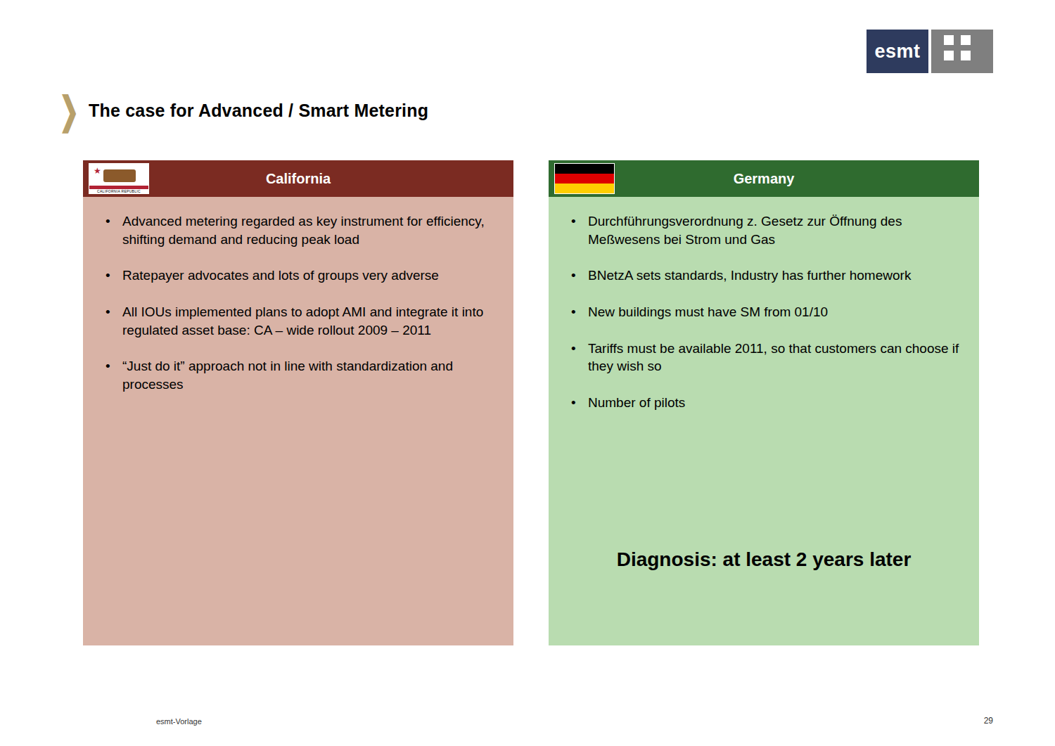esmt
❯
The case for Advanced / Smart Metering
★ CALIFORNIA REPUBLIC
California
Advanced metering regarded as key instrument for efficiency, shifting demand and reducing peak load
Ratepayer advocates and lots of groups very adverse
All IOUs implemented plans to adopt AMI and integrate it into regulated asset base: CA – wide rollout 2009 – 2011
“Just do it” approach not in line with standardization and processes
Germany
Durchführungsverordnung z. Gesetz zur Öffnung des Meßwesens bei Strom und Gas
BNetzA sets standards, Industry has further homework
New buildings must have SM from 01/10
Tariffs must be available 2011, so that customers can choose if they wish so
Number of pilots
Diagnosis: at least 2 years later
esmt-Vorlage
29